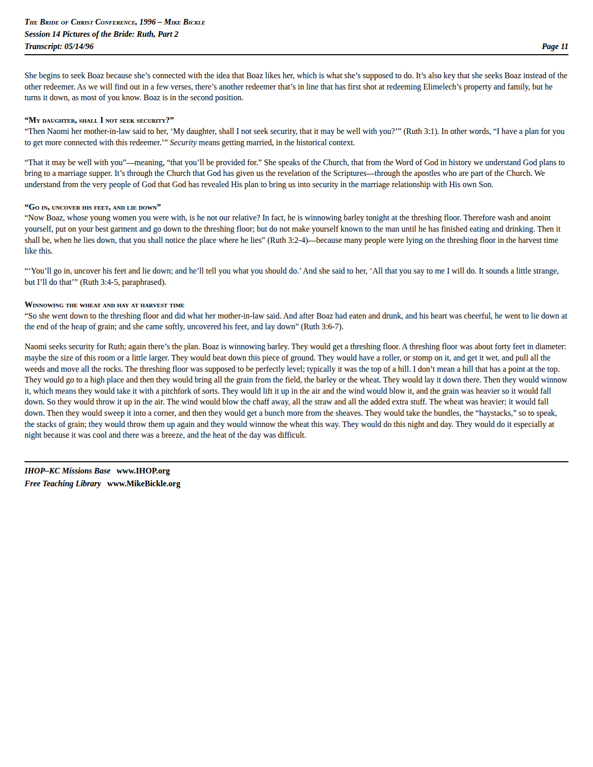The Bride of Christ Conference, 1996 – Mike Bickle
Session 14 Pictures of the Bride: Ruth, Part 2
Transcript: 05/14/96 Page 11
She begins to seek Boaz because she’s connected with the idea that Boaz likes her, which is what she’s supposed to do. It’s also key that she seeks Boaz instead of the other redeemer. As we will find out in a few verses, there’s another redeemer that’s in line that has first shot at redeeming Elimelech’s property and family, but he turns it down, as most of you know. Boaz is in the second position.
“My daughter, shall I not seek security?”
“Then Naomi her mother-in-law said to her, ‘My daughter, shall I not seek security, that it may be well with you?’” (Ruth 3:1). In other words, “I have a plan for you to get more connected with this redeemer.’” Security means getting married, in the historical context.
“That it may be well with you”—meaning, “that you’ll be provided for.” She speaks of the Church, that from the Word of God in history we understand God plans to bring to a marriage supper. It’s through the Church that God has given us the revelation of the Scriptures—through the apostles who are part of the Church. We understand from the very people of God that God has revealed His plan to bring us into security in the marriage relationship with His own Son.
“Go in, uncover his feet, and lie down”
“Now Boaz, whose young women you were with, is he not our relative? In fact, he is winnowing barley tonight at the threshing floor. Therefore wash and anoint yourself, put on your best garment and go down to the threshing floor; but do not make yourself known to the man until he has finished eating and drinking. Then it shall be, when he lies down, that you shall notice the place where he lies” (Ruth 3:2-4)—because many people were lying on the threshing floor in the harvest time like this.
“‘You’ll go in, uncover his feet and lie down; and he’ll tell you what you should do.’ And she said to her, ‘All that you say to me I will do. It sounds a little strange, but I’ll do that’” (Ruth 3:4-5, paraphrased).
Winnowing the wheat and hay at harvest time
“So she went down to the threshing floor and did what her mother-in-law said. And after Boaz had eaten and drunk, and his heart was cheerful, he went to lie down at the end of the heap of grain; and she came softly, uncovered his feet, and lay down” (Ruth 3:6-7).
Naomi seeks security for Ruth; again there’s the plan. Boaz is winnowing barley. They would get a threshing floor. A threshing floor was about forty feet in diameter: maybe the size of this room or a little larger. They would beat down this piece of ground. They would have a roller, or stomp on it, and get it wet, and pull all the weeds and move all the rocks. The threshing floor was supposed to be perfectly level; typically it was the top of a hill. I don’t mean a hill that has a point at the top. They would go to a high place and then they would bring all the grain from the field, the barley or the wheat. They would lay it down there. Then they would winnow it, which means they would take it with a pitchfork of sorts. They would lift it up in the air and the wind would blow it, and the grain was heavier so it would fall down. So they would throw it up in the air. The wind would blow the chaff away, all the straw and all the added extra stuff. The wheat was heavier; it would fall down. Then they would sweep it into a corner, and then they would get a bunch more from the sheaves. They would take the bundles, the “haystacks,” so to speak, the stacks of grain; they would throw them up again and they would winnow the wheat this way. They would do this night and day. They would do it especially at night because it was cool and there was a breeze, and the heat of the day was difficult.
IHOP–KC Missions Base www.IHOP.org
Free Teaching Library www.MikeBickle.org